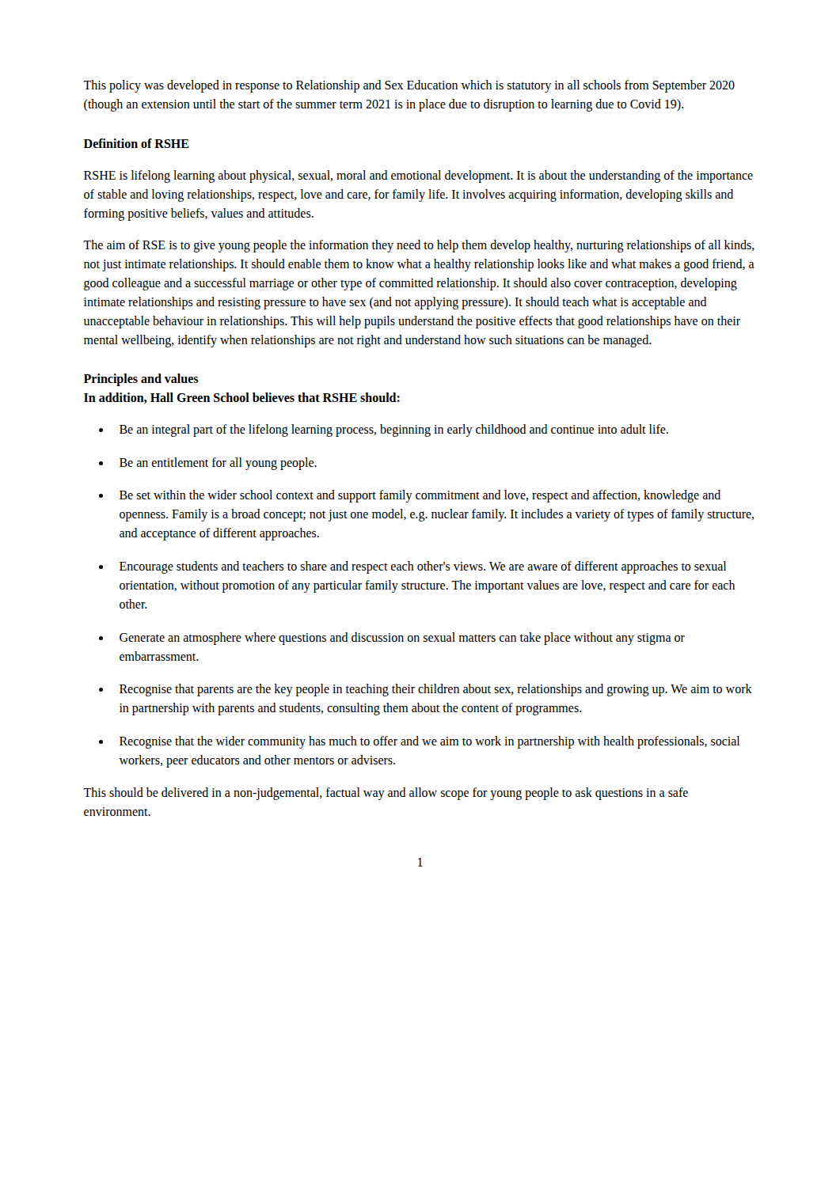This policy was developed in response to Relationship and Sex Education which is statutory in all schools from September 2020 (though an extension until the start of the summer term 2021 is in place due to disruption to learning due to Covid 19).
Definition of RSHE
RSHE is lifelong learning about physical, sexual, moral and emotional development. It is about the understanding of the importance of stable and loving relationships, respect, love and care, for family life. It involves acquiring information, developing skills and forming positive beliefs, values and attitudes.
The aim of RSE is to give young people the information they need to help them develop healthy, nurturing relationships of all kinds, not just intimate relationships. It should enable them to know what a healthy relationship looks like and what makes a good friend, a good colleague and a successful marriage or other type of committed relationship. It should also cover contraception, developing intimate relationships and resisting pressure to have sex (and not applying pressure). It should teach what is acceptable and unacceptable behaviour in relationships. This will help pupils understand the positive effects that good relationships have on their mental wellbeing, identify when relationships are not right and understand how such situations can be managed.
Principles and values
In addition, Hall Green School believes that RSHE should:
Be an integral part of the lifelong learning process, beginning in early childhood and continue into adult life.
Be an entitlement for all young people.
Be set within the wider school context and support family commitment and love, respect and affection, knowledge and openness. Family is a broad concept; not just one model, e.g. nuclear family. It includes a variety of types of family structure, and acceptance of different approaches.
Encourage students and teachers to share and respect each other's views. We are aware of different approaches to sexual orientation, without promotion of any particular family structure. The important values are love, respect and care for each other.
Generate an atmosphere where questions and discussion on sexual matters can take place without any stigma or embarrassment.
Recognise that parents are the key people in teaching their children about sex, relationships and growing up. We aim to work in partnership with parents and students, consulting them about the content of programmes.
Recognise that the wider community has much to offer and we aim to work in partnership with health professionals, social workers, peer educators and other mentors or advisers.
This should be delivered in a non-judgemental, factual way and allow scope for young people to ask questions in a safe environment.
1